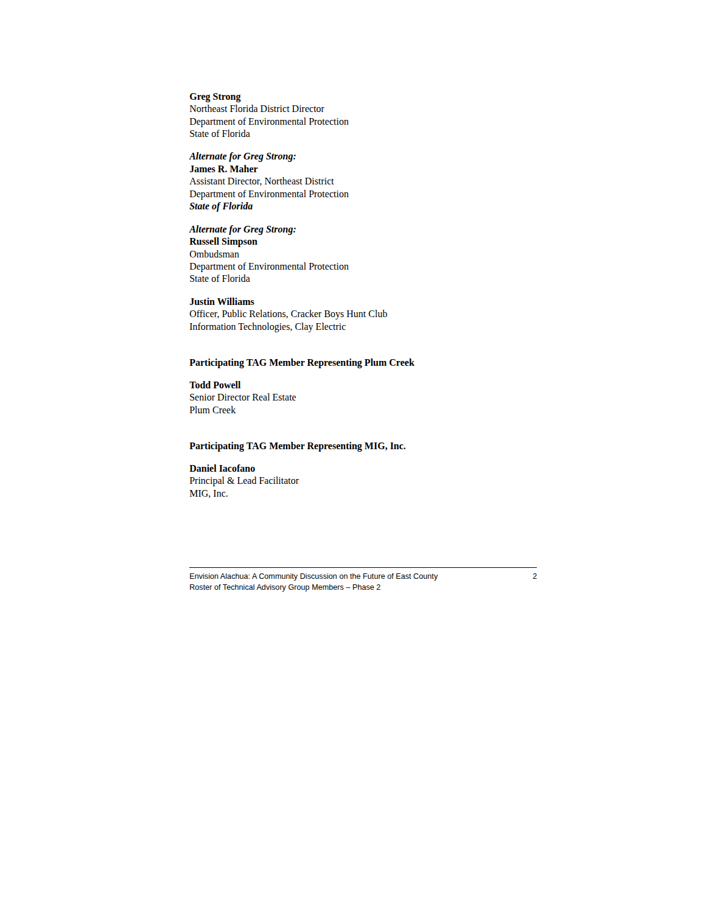Greg Strong
Northeast Florida District Director
Department of Environmental Protection
State of Florida
Alternate for Greg Strong:
James R. Maher
Assistant Director, Northeast District
Department of Environmental Protection
State of Florida
Alternate for Greg Strong:
Russell Simpson
Ombudsman
Department of Environmental Protection
State of Florida
Justin Williams
Officer, Public Relations, Cracker Boys Hunt Club
Information Technologies, Clay Electric
Participating TAG Member Representing Plum Creek
Todd Powell
Senior Director Real Estate
Plum Creek
Participating TAG Member Representing MIG, Inc.
Daniel Iacofano
Principal & Lead Facilitator
MIG, Inc.
Envision Alachua: A Community Discussion on the Future of East County
Roster of Technical Advisory Group Members – Phase 2
2